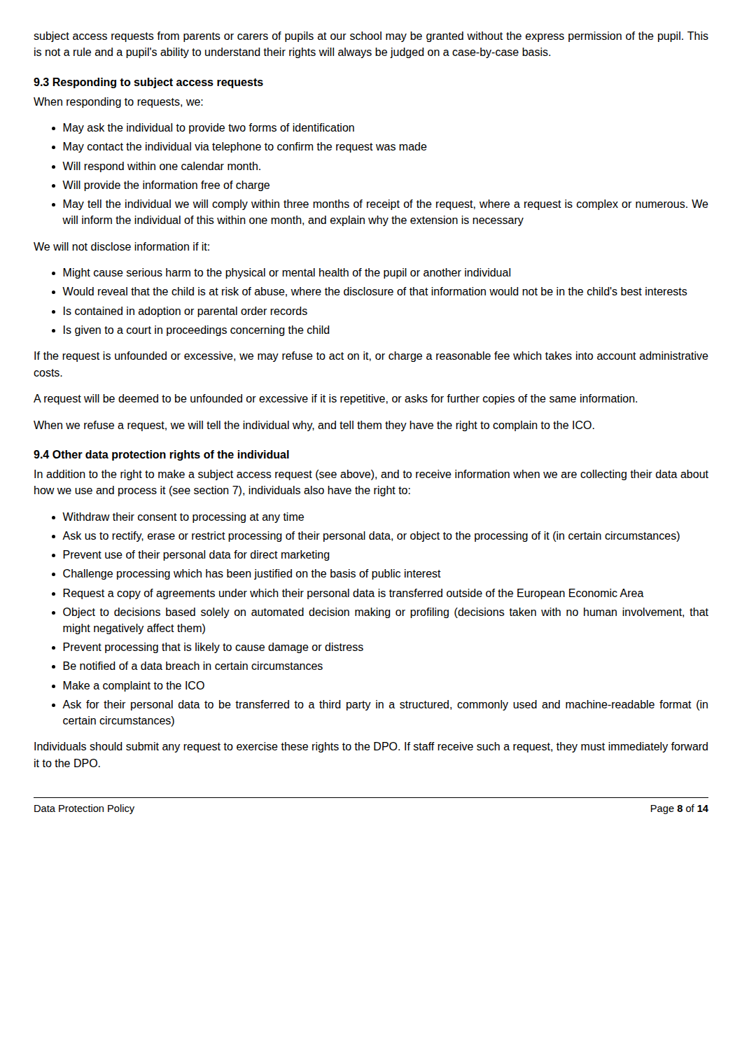subject access requests from parents or carers of pupils at our school may be granted without the express permission of the pupil. This is not a rule and a pupil's ability to understand their rights will always be judged on a case-by-case basis.
9.3 Responding to subject access requests
When responding to requests, we:
May ask the individual to provide two forms of identification
May contact the individual via telephone to confirm the request was made
Will respond within one calendar month.
Will provide the information free of charge
May tell the individual we will comply within three months of receipt of the request, where a request is complex or numerous. We will inform the individual of this within one month, and explain why the extension is necessary
We will not disclose information if it:
Might cause serious harm to the physical or mental health of the pupil or another individual
Would reveal that the child is at risk of abuse, where the disclosure of that information would not be in the child's best interests
Is contained in adoption or parental order records
Is given to a court in proceedings concerning the child
If the request is unfounded or excessive, we may refuse to act on it, or charge a reasonable fee which takes into account administrative costs.
A request will be deemed to be unfounded or excessive if it is repetitive, or asks for further copies of the same information.
When we refuse a request, we will tell the individual why, and tell them they have the right to complain to the ICO.
9.4 Other data protection rights of the individual
In addition to the right to make a subject access request (see above), and to receive information when we are collecting their data about how we use and process it (see section 7), individuals also have the right to:
Withdraw their consent to processing at any time
Ask us to rectify, erase or restrict processing of their personal data, or object to the processing of it (in certain circumstances)
Prevent use of their personal data for direct marketing
Challenge processing which has been justified on the basis of public interest
Request a copy of agreements under which their personal data is transferred outside of the European Economic Area
Object to decisions based solely on automated decision making or profiling (decisions taken with no human involvement, that might negatively affect them)
Prevent processing that is likely to cause damage or distress
Be notified of a data breach in certain circumstances
Make a complaint to the ICO
Ask for their personal data to be transferred to a third party in a structured, commonly used and machine-readable format (in certain circumstances)
Individuals should submit any request to exercise these rights to the DPO. If staff receive such a request, they must immediately forward it to the DPO.
Data Protection Policy
Page 8 of 14